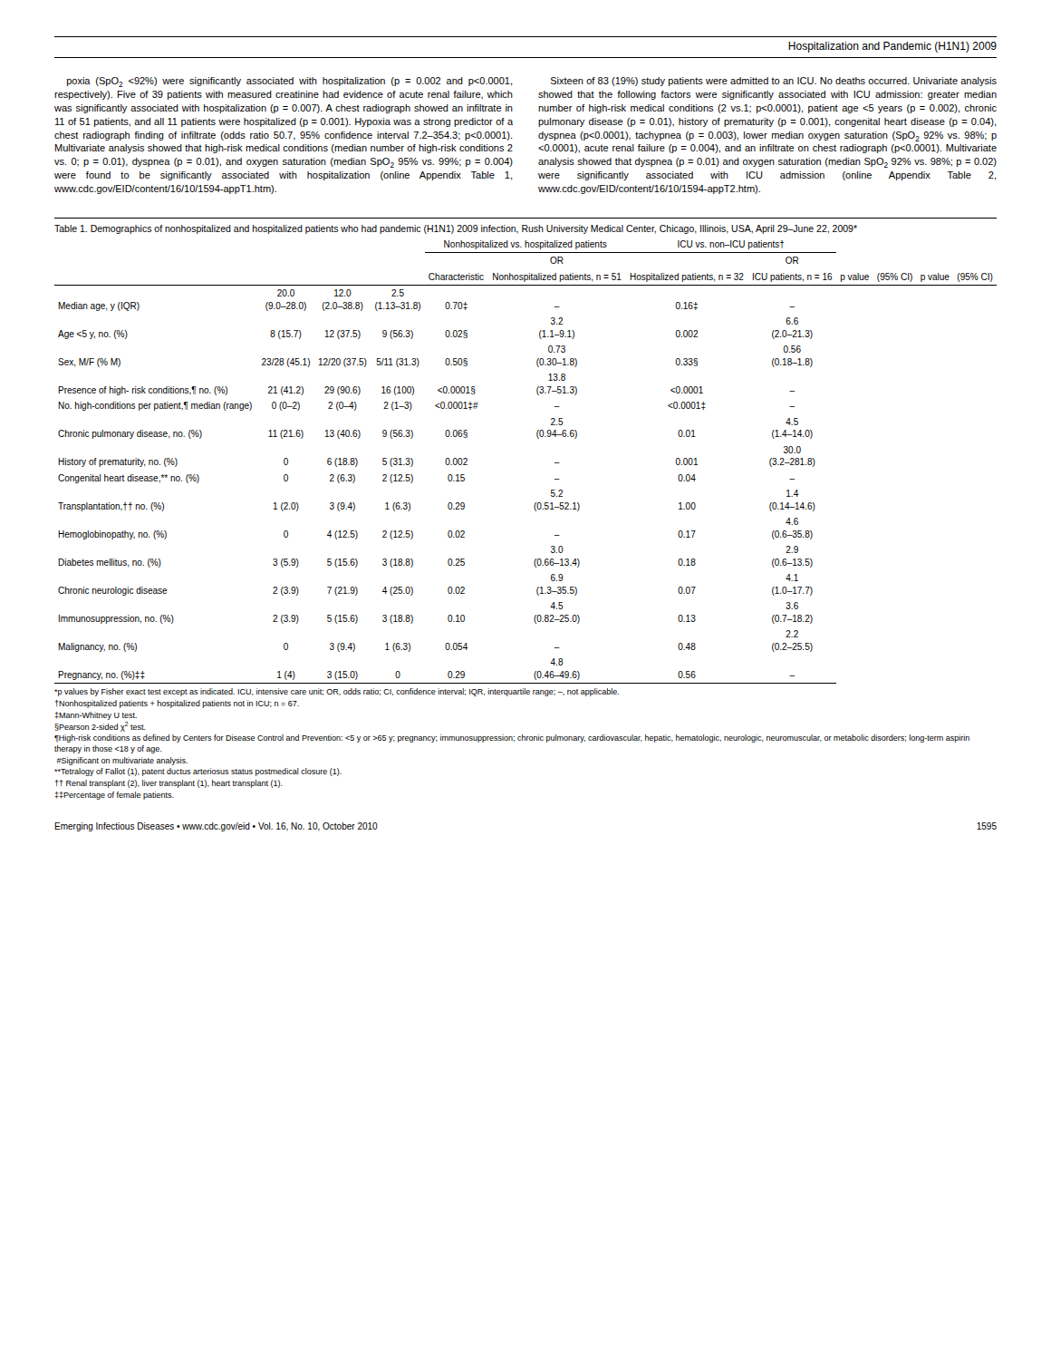Hospitalization and Pandemic (H1N1) 2009
poxia (SpO2 <92%) were significantly associated with hospitalization (p = 0.002 and p<0.0001, respectively). Five of 39 patients with measured creatinine had evidence of acute renal failure, which was significantly associated with hospitalization (p = 0.007). A chest radiograph showed an infiltrate in 11 of 51 patients, and all 11 patients were hospitalized (p = 0.001). Hypoxia was a strong predictor of a chest radiograph finding of infiltrate (odds ratio 50.7, 95% confidence interval 7.2–354.3; p<0.0001). Multivariate analysis showed that high-risk medical conditions (median number of high-risk conditions 2 vs. 0; p = 0.01), dyspnea (p = 0.01), and oxygen saturation (median SpO2 95% vs. 99%; p = 0.004) were found to be significantly associated with hospitalization (online Appendix Table 1, www.cdc.gov/EID/content/16/10/1594-appT1.htm).
Sixteen of 83 (19%) study patients were admitted to an ICU. No deaths occurred. Univariate analysis showed that the following factors were significantly associated with ICU admission: greater median number of high-risk medical conditions (2 vs.1; p<0.0001), patient age <5 years (p = 0.002), chronic pulmonary disease (p = 0.01), history of prematurity (p = 0.001), congenital heart disease (p = 0.04), dyspnea (p<0.0001), tachypnea (p = 0.003), lower median oxygen saturation (SpO2 92% vs. 98%; p <0.0001), acute renal failure (p = 0.004), and an infiltrate on chest radiograph (p<0.0001). Multivariate analysis showed that dyspnea (p = 0.01) and oxygen saturation (median SpO2 92% vs. 98%; p = 0.02) were significantly associated with ICU admission (online Appendix Table 2, www.cdc.gov/EID/content/16/10/1594-appT2.htm).
Table 1. Demographics of nonhospitalized and hospitalized patients who had pandemic (H1N1) 2009 infection, Rush University Medical Center, Chicago, Illinois, USA, April 29–June 22, 2009*
| | | | | Nonhospitalized vs. hospitalized patients | ICU vs. non–ICU patients† |
| --- | --- | --- | --- | --- | --- |
| | OR | | OR |
| Characteristic | Nonhospitalized patients, n = 51 | Hospitalized patients, n = 32 | ICU patients, n = 16 | p value | (95% CI) | p value | (95% CI) |
| Median age, y (IQR) | 20.0 (9.0–28.0) | 12.0 (2.0–38.8) | 2.5 (1.13–31.8) | 0.70‡ | – | 0.16‡ | – |
| Age <5 y, no. (%) | 8 (15.7) | 12 (37.5) | 9 (56.3) | 0.02§ | 3.2 (1.1–9.1) | 0.002 | 6.6 (2.0–21.3) |
| Sex, M/F (% M) | 23/28 (45.1) | 12/20 (37.5) | 5/11 (31.3) | 0.50§ | 0.73 (0.30–1.8) | 0.33§ | 0.56 (0.18–1.8) |
| Presence of high- risk conditions,¶ no. (%) | 21 (41.2) | 29 (90.6) | 16 (100) | <0.0001§ | 13.8 (3.7–51.3) | <0.0001 | – |
| No. high-conditions per patient,¶ median (range) | 0 (0–2) | 2 (0–4) | 2 (1–3) | <0.0001‡# | – | <0.0001‡ | – |
| Chronic pulmonary disease, no. (%) | 11 (21.6) | 13 (40.6) | 9 (56.3) | 0.06§ | 2.5 (0.94–6.6) | 0.01 | 4.5 (1.4–14.0) |
| History of prematurity, no. (%) | 0 | 6 (18.8) | 5 (31.3) | 0.002 | – | 0.001 | 30.0 (3.2–281.8) |
| Congenital heart disease,** no. (%) | 0 | 2 (6.3) | 2 (12.5) | 0.15 | – | 0.04 | – |
| Transplantation,†† no. (%) | 1 (2.0) | 3 (9.4) | 1 (6.3) | 0.29 | 5.2 (0.51–52.1) | 1.00 | 1.4 (0.14–14.6) |
| Hemoglobinopathy, no. (%) | 0 | 4 (12.5) | 2 (12.5) | 0.02 | – | 0.17 | 4.6 (0.6–35.8) |
| Diabetes mellitus, no. (%) | 3 (5.9) | 5 (15.6) | 3 (18.8) | 0.25 | 3.0 (0.66–13.4) | 0.18 | 2.9 (0.6–13.5) |
| Chronic neurologic disease | 2 (3.9) | 7 (21.9) | 4 (25.0) | 0.02 | 6.9 (1.3–35.5) | 0.07 | 4.1 (1.0–17.7) |
| Immunosuppression, no. (%) | 2 (3.9) | 5 (15.6) | 3 (18.8) | 0.10 | 4.5 (0.82–25.0) | 0.13 | 3.6 (0.7–18.2) |
| Malignancy, no. (%) | 0 | 3 (9.4) | 1 (6.3) | 0.054 | – | 0.48 | 2.2 (0.2–25.5) |
| Pregnancy, no. (%)‡‡ | 1 (4) | 3 (15.0) | 0 | 0.29 | 4.8 (0.46–49.6) | 0.56 | – |
*p values by Fisher exact test except as indicated. ICU, intensive care unit; OR, odds ratio; CI, confidence interval; IQR, interquartile range; –, not applicable.
†Nonhospitalized patients + hospitalized patients not in ICU; n = 67.
‡Mann-Whitney U test.
§Pearson 2-sided χ2 test.
¶High-risk conditions as defined by Centers for Disease Control and Prevention: <5 y or >65 y; pregnancy; immunosuppression; chronic pulmonary, cardiovascular, hepatic, hematologic, neurologic, neuromuscular, or metabolic disorders; long-term aspirin therapy in those <18 y of age.
#Significant on multivariate analysis.
**Tetralogy of Fallot (1), patent ductus arteriosus status postmedical closure (1).
†† Renal transplant (2), liver transplant (1), heart transplant (1).
‡‡Percentage of female patients.
Emerging Infectious Diseases • www.cdc.gov/eid • Vol. 16, No. 10, October 2010
1595